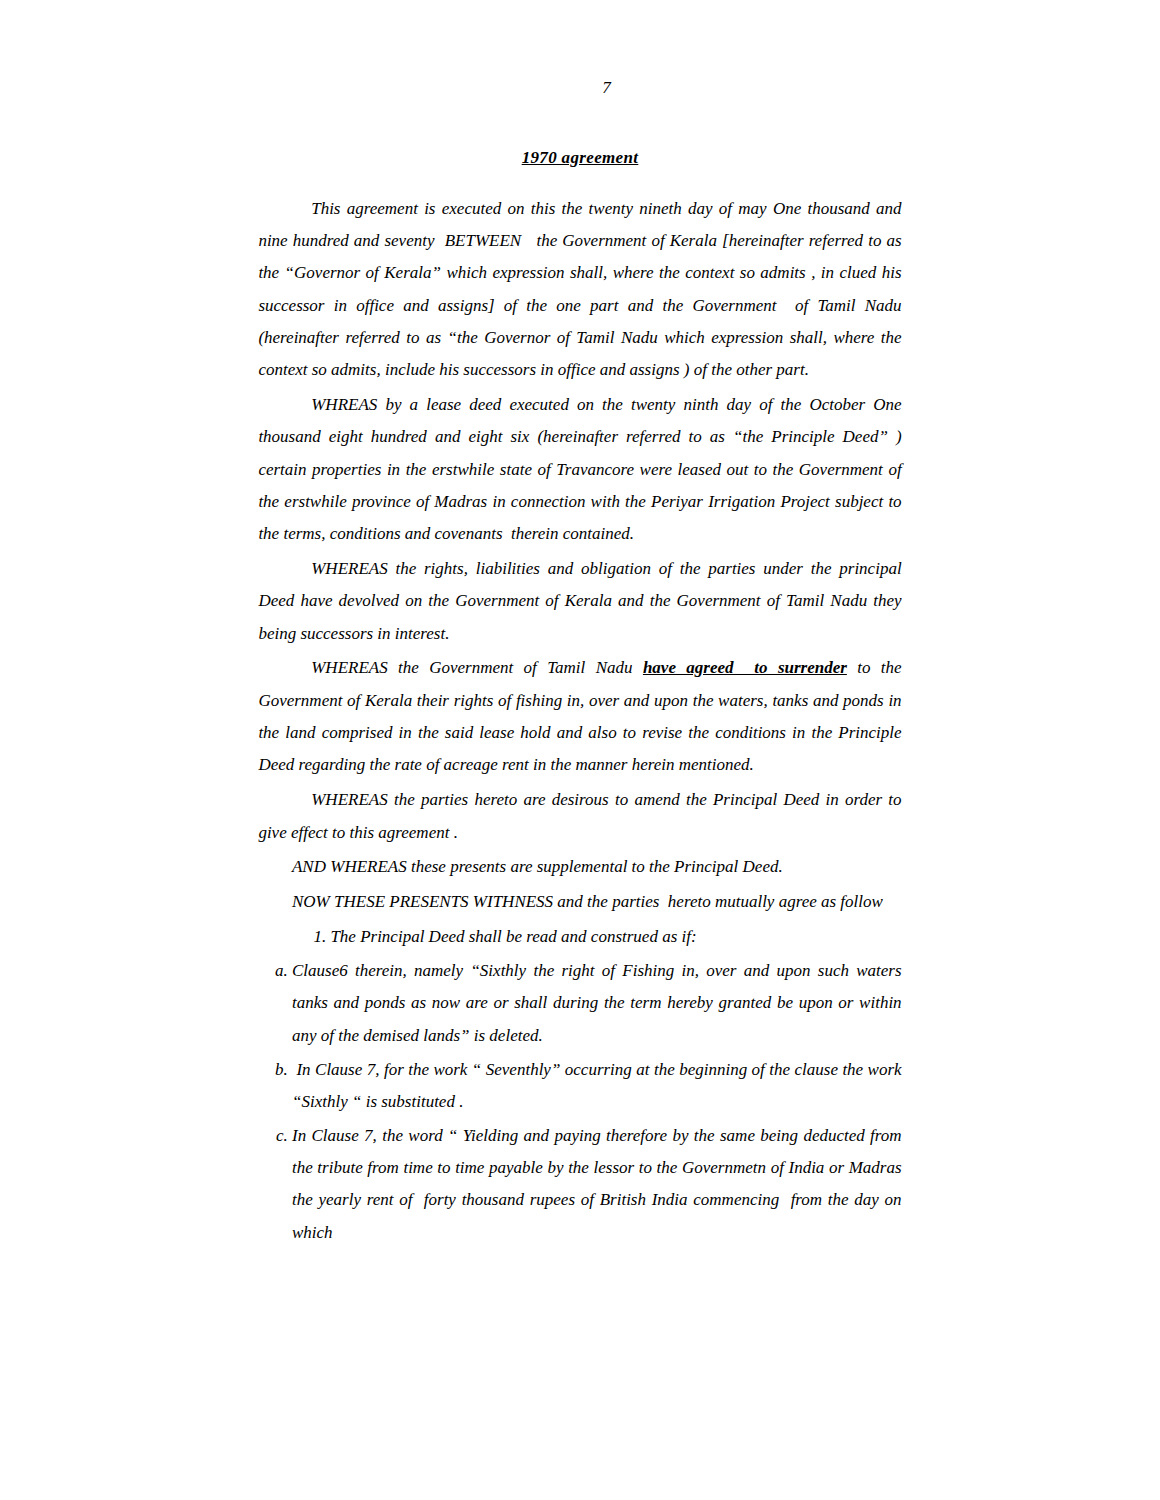7
1970 agreement
This agreement is executed on this the twenty nineth day of may One thousand and nine hundred and seventy BETWEEN the Government of Kerala [hereinafter referred to as the “Governor of Kerala” which expression shall, where the context so admits , in clued his successor in office and assigns] of the one part and the Government of Tamil Nadu (hereinafter referred to as “the Governor of Tamil Nadu which expression shall, where the context so admits, include his successors in office and assigns ) of the other part.
WHREAS by a lease deed executed on the twenty ninth day of the October One thousand eight hundred and eight six (hereinafter referred to as “the Principle Deed” ) certain properties in the erstwhile state of Travancore were leased out to the Government of the erstwhile province of Madras in connection with the Periyar Irrigation Project subject to the terms, conditions and covenants therein contained.
WHEREAS the rights, liabilities and obligation of the parties under the principal Deed have devolved on the Government of Kerala and the Government of Tamil Nadu they being successors in interest.
WHEREAS the Government of Tamil Nadu have agreed to surrender to the Government of Kerala their rights of fishing in, over and upon the waters, tanks and ponds in the land comprised in the said lease hold and also to revise the conditions in the Principle Deed regarding the rate of acreage rent in the manner herein mentioned.
WHEREAS the parties hereto are desirous to amend the Principal Deed in order to give effect to this agreement .
AND WHEREAS these presents are supplemental to the Principal Deed.
NOW THESE PRESENTS WITHNESS and the parties hereto mutually agree as follow
The Principal Deed shall be read and construed as if:
Clause6 therein, namely “Sixthly the right of Fishing in, over and upon such waters tanks and ponds as now are or shall during the term hereby granted be upon or within any of the demised lands” is deleted.
In Clause 7, for the work “ Seventhly” occurring at the beginning of the clause the work “Sixthly “ is substituted .
In Clause 7, the word “ Yielding and paying therefore by the same being deducted from the tribute from time to time payable by the lessor to the Governmetn of India or Madras the yearly rent of forty thousand rupees of British India commencing from the day on which